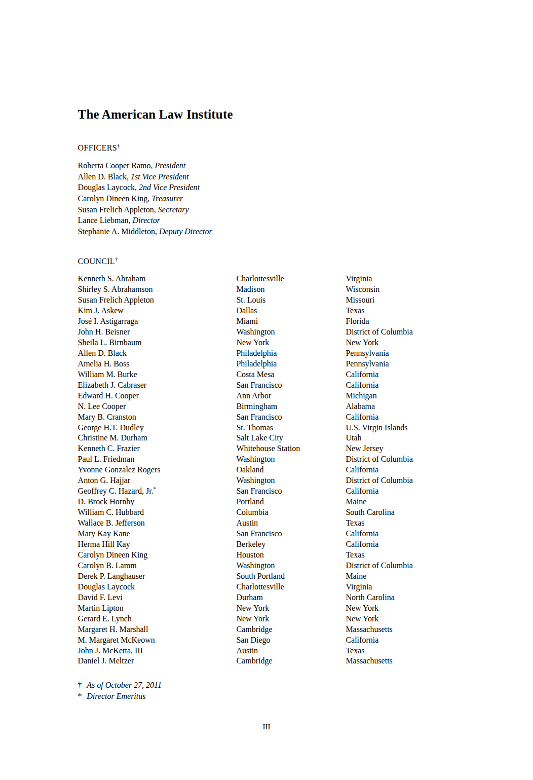The American Law Institute
OFFICERS†
Roberta Cooper Ramo, President
Allen D. Black, 1st Vice President
Douglas Laycock, 2nd Vice President
Carolyn Dineen King, Treasurer
Susan Frelich Appleton, Secretary
Lance Liebman, Director
Stephanie A. Middleton, Deputy Director
COUNCIL†
| Kenneth S. Abraham | Charlottesville | Virginia |
| Shirley S. Abrahamson | Madison | Wisconsin |
| Susan Frelich Appleton | St. Louis | Missouri |
| Kim J. Askew | Dallas | Texas |
| José I. Astigarraga | Miami | Florida |
| John H. Beisner | Washington | District of Columbia |
| Sheila L. Birnbaum | New York | New York |
| Allen D. Black | Philadelphia | Pennsylvania |
| Amelia H. Boss | Philadelphia | Pennsylvania |
| William M. Burke | Costa Mesa | California |
| Elizabeth J. Cabraser | San Francisco | California |
| Edward H. Cooper | Ann Arbor | Michigan |
| N. Lee Cooper | Birmingham | Alabama |
| Mary B. Cranston | San Francisco | California |
| George H.T. Dudley | St. Thomas | U.S. Virgin Islands |
| Christine M. Durham | Salt Lake City | Utah |
| Kenneth C. Frazier | Whitehouse Station | New Jersey |
| Paul L. Friedman | Washington | District of Columbia |
| Yvonne Gonzalez Rogers | Oakland | California |
| Anton G. Hajjar | Washington | District of Columbia |
| Geoffrey C. Hazard, Jr. * | San Francisco | California |
| D. Brock Hornby | Portland | Maine |
| William C. Hubbard | Columbia | South Carolina |
| Wallace B. Jefferson | Austin | Texas |
| Mary Kay Kane | San Francisco | California |
| Herma Hill Kay | Berkeley | California |
| Carolyn Dineen King | Houston | Texas |
| Carolyn B. Lamm | Washington | District of Columbia |
| Derek P. Langhauser | South Portland | Maine |
| Douglas Laycock | Charlottesville | Virginia |
| David F. Levi | Durham | North Carolina |
| Martin Lipton | New York | New York |
| Gerard E. Lynch | New York | New York |
| Margaret H. Marshall | Cambridge | Massachusetts |
| M. Margaret McKeown | San Diego | California |
| John J. McKetta, III | Austin | Texas |
| Daniel J. Meltzer | Cambridge | Massachusetts |
†As of October 27, 2011
*Director Emeritus
III